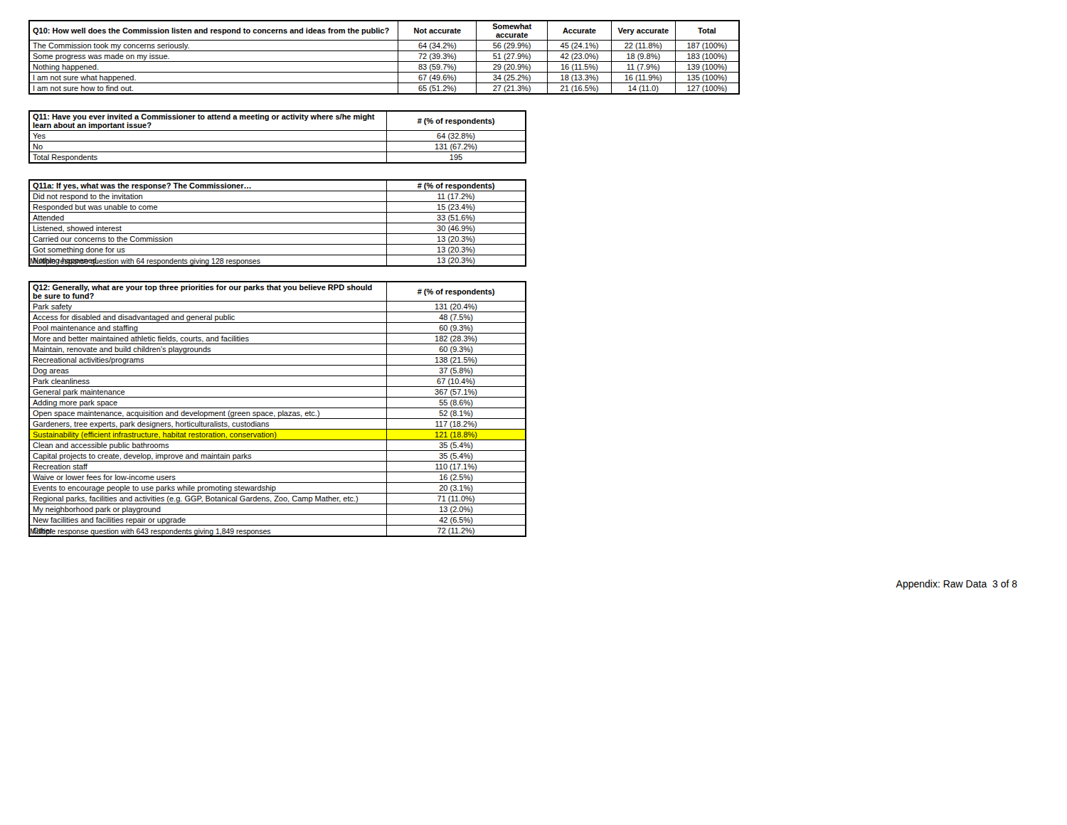| Q10: How well does the Commission listen and respond to concerns and ideas from the public? | Not accurate | Somewhat accurate | Accurate | Very accurate | Total |
| --- | --- | --- | --- | --- | --- |
| The Commission took my concerns seriously. | 64 (34.2%) | 56 (29.9%) | 45 (24.1%) | 22 (11.8%) | 187 (100%) |
| Some progress was made on my issue. | 72 (39.3%) | 51 (27.9%) | 42 (23.0%) | 18 (9.8%) | 183 (100%) |
| Nothing happened. | 83 (59.7%) | 29 (20.9%) | 16 (11.5%) | 11 (7.9%) | 139 (100%) |
| I am not sure what happened. | 67 (49.6%) | 34 (25.2%) | 18 (13.3%) | 16 (11.9%) | 135 (100%) |
| I am not sure how to find out. | 65 (51.2%) | 27 (21.3%) | 21 (16.5%) | 14 (11.0) | 127 (100%) |
| Q11: Have you ever invited a Commissioner to attend a meeting or activity where s/he might learn about an important issue? | # (% of respondents) |
| --- | --- |
| Yes | 64 (32.8%) |
| No | 131 (67.2%) |
| Total Respondents | 195 |
| Q11a: If yes, what was the response? The Commissioner… | # (% of respondents) |
| --- | --- |
| Did not respond to the invitation | 11 (17.2%) |
| Responded but was unable to come | 15 (23.4%) |
| Attended | 33 (51.6%) |
| Listened, showed interest | 30 (46.9%) |
| Carried our concerns to the Commission | 13 (20.3%) |
| Got something done for us | 13 (20.3%) |
| Nothing happened. | 13 (20.3%) |
Multiple response question with 64 respondents giving 128 responses
| Q12: Generally, what are your top three priorities for our parks that you believe RPD should be sure to fund? | # (% of respondents) |
| --- | --- |
| Park safety | 131 (20.4%) |
| Access for disabled and disadvantaged and general public | 48 (7.5%) |
| Pool maintenance and staffing | 60 (9.3%) |
| More and better maintained athletic fields, courts, and facilities | 182 (28.3%) |
| Maintain, renovate and build children’s playgrounds | 60 (9.3%) |
| Recreational activities/programs | 138 (21.5%) |
| Dog areas | 37 (5.8%) |
| Park cleanliness | 67 (10.4%) |
| General park maintenance | 367 (57.1%) |
| Adding more park space | 55 (8.6%) |
| Open space maintenance, acquisition and development (green space, plazas, etc.) | 52 (8.1%) |
| Gardeners, tree experts, park designers, horticulturalists, custodians | 117 (18.2%) |
| Sustainability (efficient infrastructure, habitat restoration, conservation) | 121 (18.8%) |
| Clean and accessible public bathrooms | 35 (5.4%) |
| Capital projects to create, develop, improve and maintain parks | 35 (5.4%) |
| Recreation staff | 110 (17.1%) |
| Waive or lower fees for low-income users | 16 (2.5%) |
| Events to encourage people to use parks while promoting stewardship | 20 (3.1%) |
| Regional parks, facilities and activities (e.g. GGP, Botanical Gardens, Zoo, Camp Mather, etc.) | 71 (11.0%) |
| My neighborhood park or playground | 13 (2.0%) |
| New facilities and facilities repair or upgrade | 42 (6.5%) |
| Other | 72 (11.2%) |
Multiple response question with 643 respondents giving 1,849 responses
Appendix: Raw Data 3 of 8